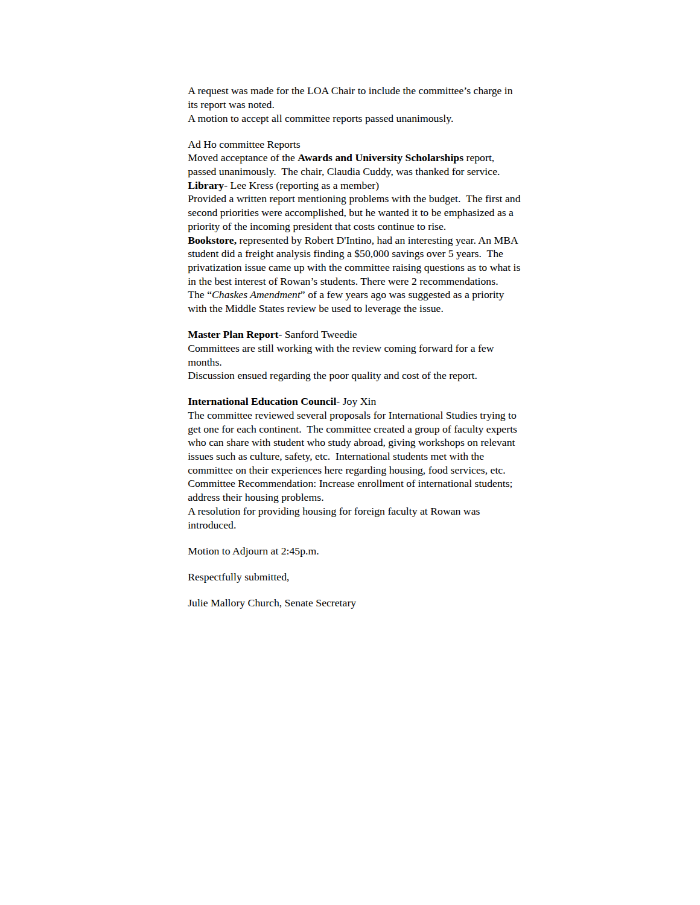A request was made for the LOA Chair to include the committee’s charge in its report was noted.
A motion to accept all committee reports passed unanimously.
Ad Ho committee Reports
Moved acceptance of the Awards and University Scholarships report, passed unanimously. The chair, Claudia Cuddy, was thanked for service.
Library- Lee Kress (reporting as a member)
Provided a written report mentioning problems with the budget. The first and second priorities were accomplished, but he wanted it to be emphasized as a priority of the incoming president that costs continue to rise.
Bookstore, represented by Robert D'Intino, had an interesting year. An MBA student did a freight analysis finding a $50,000 savings over 5 years. The privatization issue came up with the committee raising questions as to what is in the best interest of Rowan’s students. There were 2 recommendations.
The “Chaskes Amendment” of a few years ago was suggested as a priority with the Middle States review be used to leverage the issue.
Master Plan Report- Sanford Tweedie
Committees are still working with the review coming forward for a few months.
Discussion ensued regarding the poor quality and cost of the report.
International Education Council- Joy Xin
The committee reviewed several proposals for International Studies trying to get one for each continent. The committee created a group of faculty experts who can share with student who study abroad, giving workshops on relevant issues such as culture, safety, etc. International students met with the committee on their experiences here regarding housing, food services, etc.
Committee Recommendation: Increase enrollment of international students; address their housing problems.
A resolution for providing housing for foreign faculty at Rowan was introduced.
Motion to Adjourn at 2:45p.m.
Respectfully submitted,
Julie Mallory Church, Senate Secretary